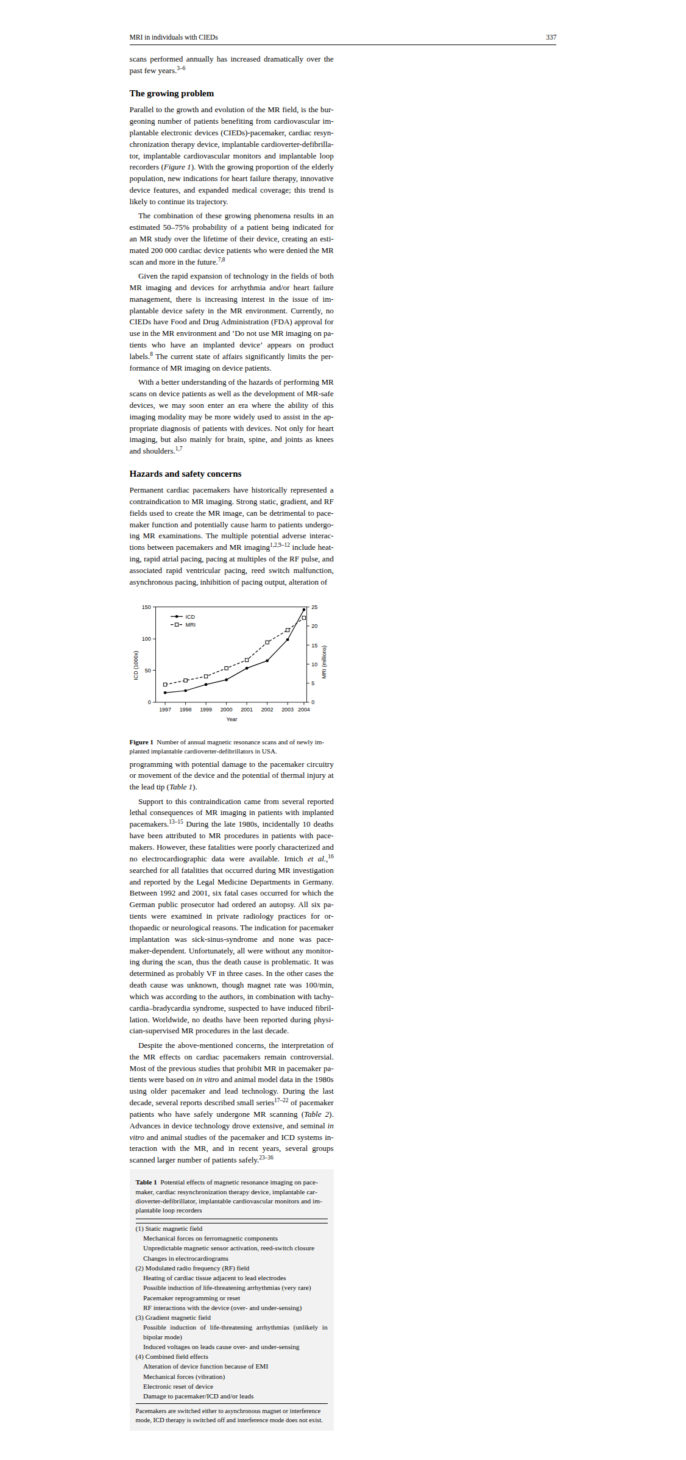MRI in individuals with CIEDs 337
scans performed annually has increased dramatically over the past few years.3–6
The growing problem
Parallel to the growth and evolution of the MR field, is the burgeoning number of patients benefiting from cardiovascular implantable electronic devices (CIEDs)-pacemaker, cardiac resynchronization therapy device, implantable cardioverter-defibrillator, implantable cardiovascular monitors and implantable loop recorders (Figure 1). With the growing proportion of the elderly population, new indications for heart failure therapy, innovative device features, and expanded medical coverage; this trend is likely to continue its trajectory.
The combination of these growing phenomena results in an estimated 50–75% probability of a patient being indicated for an MR study over the lifetime of their device, creating an estimated 200 000 cardiac device patients who were denied the MR scan and more in the future.7,8
Given the rapid expansion of technology in the fields of both MR imaging and devices for arrhythmia and/or heart failure management, there is increasing interest in the issue of implantable device safety in the MR environment. Currently, no CIEDs have Food and Drug Administration (FDA) approval for use in the MR environment and ’Do not use MR imaging on patients who have an implanted device’ appears on product labels.8 The current state of affairs significantly limits the performance of MR imaging on device patients.
With a better understanding of the hazards of performing MR scans on device patients as well as the development of MR-safe devices, we may soon enter an era where the ability of this imaging modality may be more widely used to assist in the appropriate diagnosis of patients with devices. Not only for heart imaging, but also mainly for brain, spine, and joints as knees and shoulders.1,7
Hazards and safety concerns
Permanent cardiac pacemakers have historically represented a contraindication to MR imaging. Strong static, gradient, and RF fields used to create the MR image, can be detrimental to pacemaker function and potentially cause harm to patients undergoing MR examinations. The multiple potential adverse interactions between pacemakers and MR imaging1,2,9–12 include heating, rapid atrial pacing, pacing at multiples of the RF pulse, and associated rapid ventricular pacing, reed switch malfunction, asynchronous pacing, inhibition of pacing output, alteration of
0 50 100 150 0 5 10 15 20 25 1997 1998 1999 2000 2001 2002 2003 2004 Year ICD (1000x) MRI (millions) ICD MRI 25 x
Figure 1 Number of annual magnetic resonance scans and of newly implanted implantable cardioverter-defibrillators in USA.
programming with potential damage to the pacemaker circuitry or movement of the device and the potential of thermal injury at the lead tip (Table 1).
Support to this contraindication came from several reported lethal consequences of MR imaging in patients with implanted pacemakers.13–15 During the late 1980s, incidentally 10 deaths have been attributed to MR procedures in patients with pacemakers. However, these fatalities were poorly characterized and no electrocardiographic data were available. Irnich et al.,16 searched for all fatalities that occurred during MR investigation and reported by the Legal Medicine Departments in Germany. Between 1992 and 2001, six fatal cases occurred for which the German public prosecutor had ordered an autopsy. All six patients were examined in private radiology practices for orthopaedic or neurological reasons. The indication for pacemaker implantation was sick-sinus-syndrome and none was pacemaker-dependent. Unfortunately, all were without any monitoring during the scan, thus the death cause is problematic. It was determined as probably VF in three cases. In the other cases the death cause was unknown, though magnet rate was 100/min, which was according to the authors, in combination with tachycardia–bradycardia syndrome, suspected to have induced fibrillation. Worldwide, no deaths have been reported during physician-supervised MR procedures in the last decade.
Despite the above-mentioned concerns, the interpretation of the MR effects on cardiac pacemakers remain controversial. Most of the previous studies that prohibit MR in pacemaker patients were based on in vitro and animal model data in the 1980s using older pacemaker and lead technology. During the last decade, several reports described small series17–22 of pacemaker patients who have safely undergone MR scanning (Table 2). Advances in device technology drove extensive, and seminal in vitro and animal studies of the pacemaker and ICD systems interaction with the MR, and in recent years, several groups scanned larger number of patients safely.23–36
Table 1 Potential effects of magnetic resonance imaging on pacemaker, cardiac resynchronization therapy device, implantable cardioverter-defibrillator, implantable cardiovascular monitors and implantable loop recorders
| (1) Static magnetic field |
| Mechanical forces on ferromagnetic components |
| Unpredictable magnetic sensor activation, reed-switch closure |
| Changes in electrocardiograms |
| (2) Modulated radio frequency (RF) field |
| Heating of cardiac tissue adjacent to lead electrodes |
| Possible induction of life-threatening arrhythmias (very rare) |
| Pacemaker reprogramming or reset |
| RF interactions with the device (over- and under-sensing) |
| (3) Gradient magnetic field |
| Possible induction of life-threatening arrhythmias (unlikely in bipolar mode) |
| Induced voltages on leads cause over- and under-sensing |
| (4) Combined field effects |
| Alteration of device function because of EMI |
| Mechanical forces (vibration) |
| Electronic reset of device |
| Damage to pacemaker/ICD and/or leads |
Pacemakers are switched either to asynchronous magnet or interference mode, ICD therapy is switched off and interference mode does not exist.